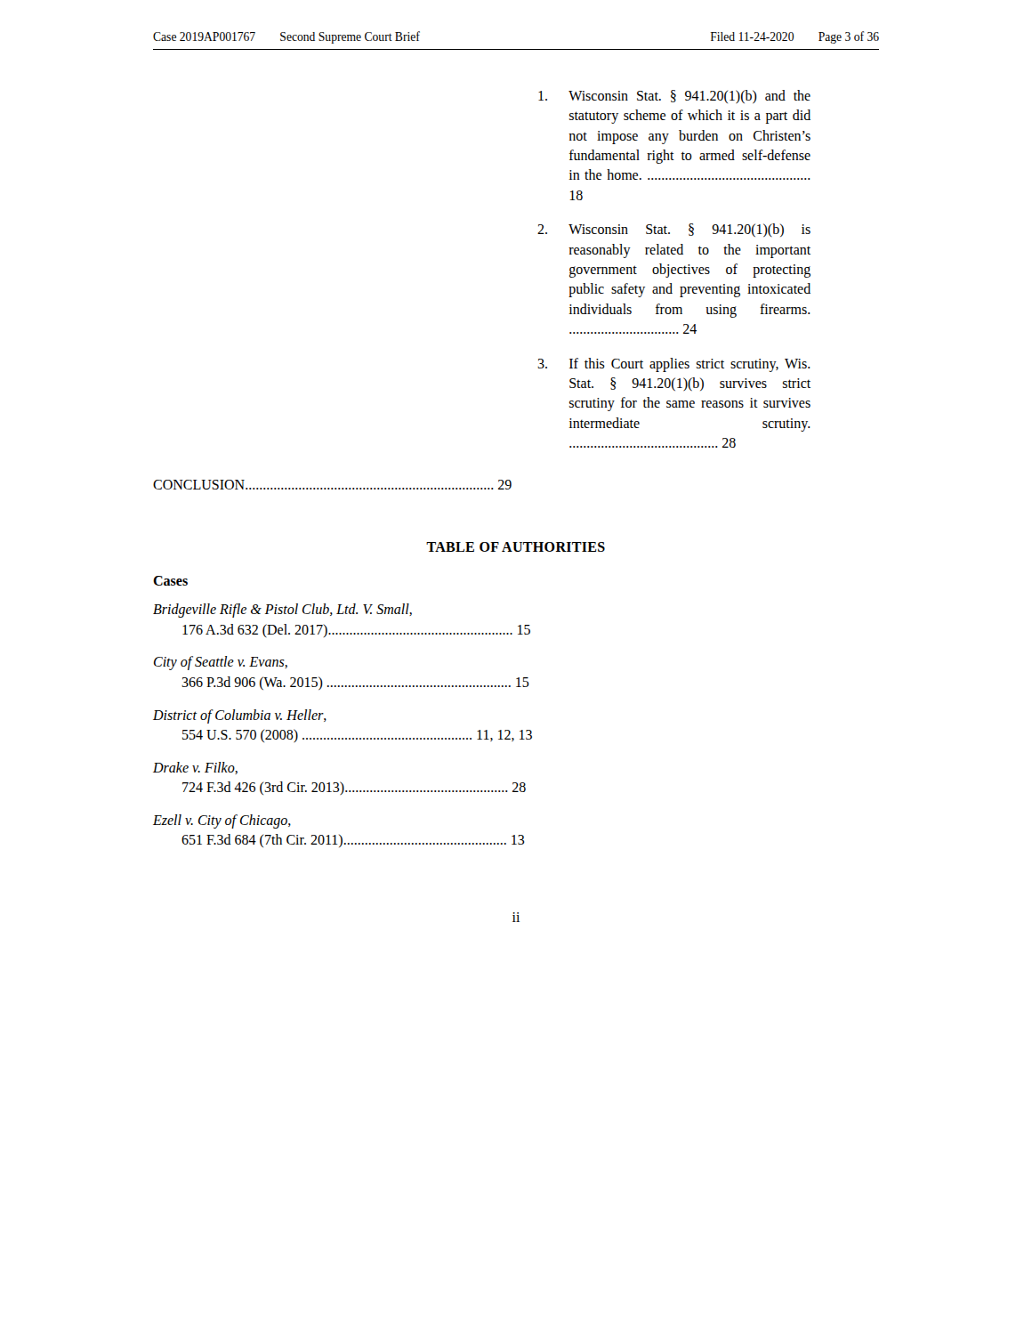Case 2019AP001767 Second Supreme Court Brief Filed 11-24-2020 Page 3 of 36
1. Wisconsin Stat. § 941.20(1)(b) and the statutory scheme of which it is a part did not impose any burden on Christen’s fundamental right to armed self-defense in the home. .............................................. 18
2. Wisconsin Stat. § 941.20(1)(b) is reasonably related to the important government objectives of protecting public safety and preventing intoxicated individuals from using firearms. ............................... 24
3. If this Court applies strict scrutiny, Wis. Stat. § 941.20(1)(b) survives strict scrutiny for the same reasons it survives intermediate scrutiny. .......................................... 28
CONCLUSION...................................................................... 29
TABLE OF AUTHORITIES
Cases
Bridgeville Rifle & Pistol Club, Ltd. V. Small, 176 A.3d 632 (Del. 2017).................................................... 15
City of Seattle v. Evans, 366 P.3d 906 (Wa. 2015) .................................................... 15
District of Columbia v. Heller, 554 U.S. 570 (2008) ................................................ 11, 12, 13
Drake v. Filko, 724 F.3d 426 (3rd Cir. 2013).............................................. 28
Ezell v. City of Chicago, 651 F.3d 684 (7th Cir. 2011).............................................. 13
ii